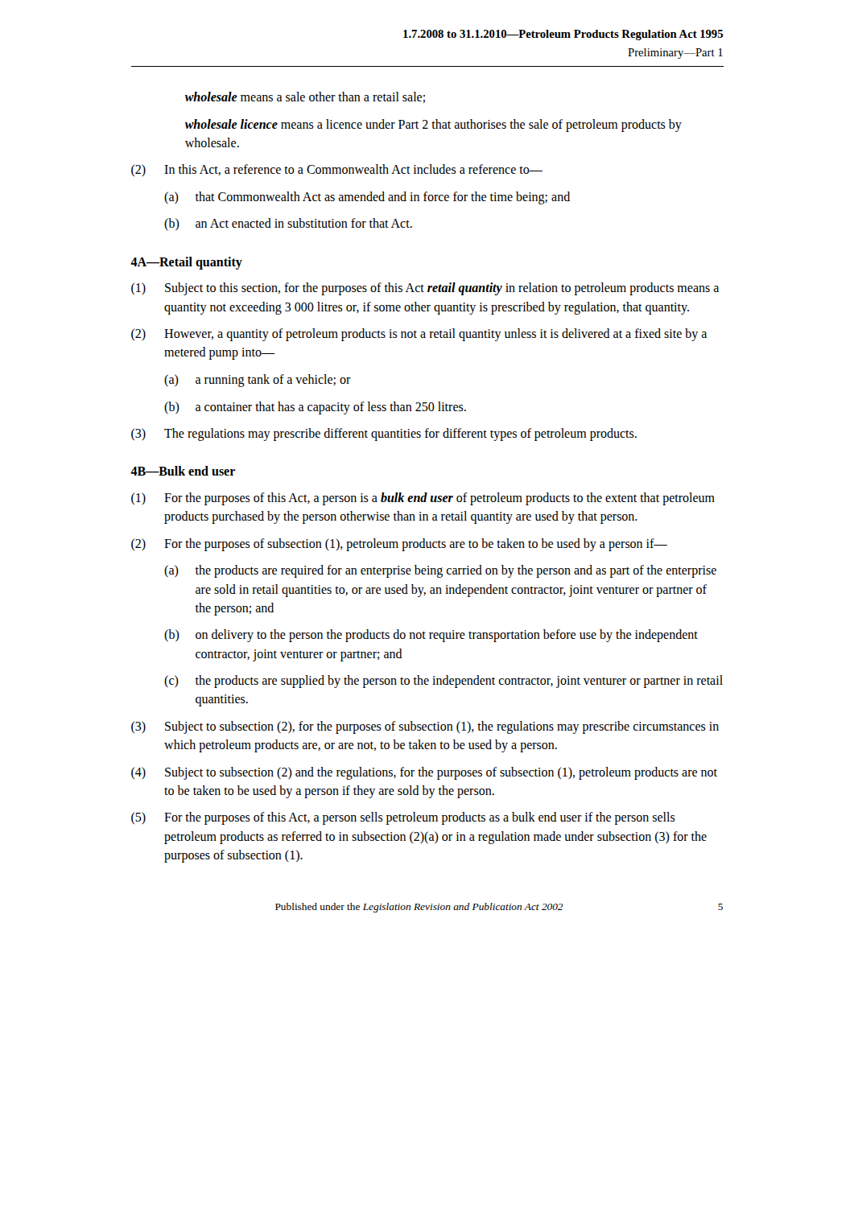1.7.2008 to 31.1.2010—Petroleum Products Regulation Act 1995
Preliminary—Part 1
wholesale means a sale other than a retail sale;
wholesale licence means a licence under Part 2 that authorises the sale of petroleum products by wholesale.
(2) In this Act, a reference to a Commonwealth Act includes a reference to—
(a) that Commonwealth Act as amended and in force for the time being; and
(b) an Act enacted in substitution for that Act.
4A—Retail quantity
(1) Subject to this section, for the purposes of this Act retail quantity in relation to petroleum products means a quantity not exceeding 3 000 litres or, if some other quantity is prescribed by regulation, that quantity.
(2) However, a quantity of petroleum products is not a retail quantity unless it is delivered at a fixed site by a metered pump into—
(a) a running tank of a vehicle; or
(b) a container that has a capacity of less than 250 litres.
(3) The regulations may prescribe different quantities for different types of petroleum products.
4B—Bulk end user
(1) For the purposes of this Act, a person is a bulk end user of petroleum products to the extent that petroleum products purchased by the person otherwise than in a retail quantity are used by that person.
(2) For the purposes of subsection (1), petroleum products are to be taken to be used by a person if—
(a) the products are required for an enterprise being carried on by the person and as part of the enterprise are sold in retail quantities to, or are used by, an independent contractor, joint venturer or partner of the person; and
(b) on delivery to the person the products do not require transportation before use by the independent contractor, joint venturer or partner; and
(c) the products are supplied by the person to the independent contractor, joint venturer or partner in retail quantities.
(3) Subject to subsection (2), for the purposes of subsection (1), the regulations may prescribe circumstances in which petroleum products are, or are not, to be taken to be used by a person.
(4) Subject to subsection (2) and the regulations, for the purposes of subsection (1), petroleum products are not to be taken to be used by a person if they are sold by the person.
(5) For the purposes of this Act, a person sells petroleum products as a bulk end user if the person sells petroleum products as referred to in subsection (2)(a) or in a regulation made under subsection (3) for the purposes of subsection (1).
Published under the Legislation Revision and Publication Act 2002
5